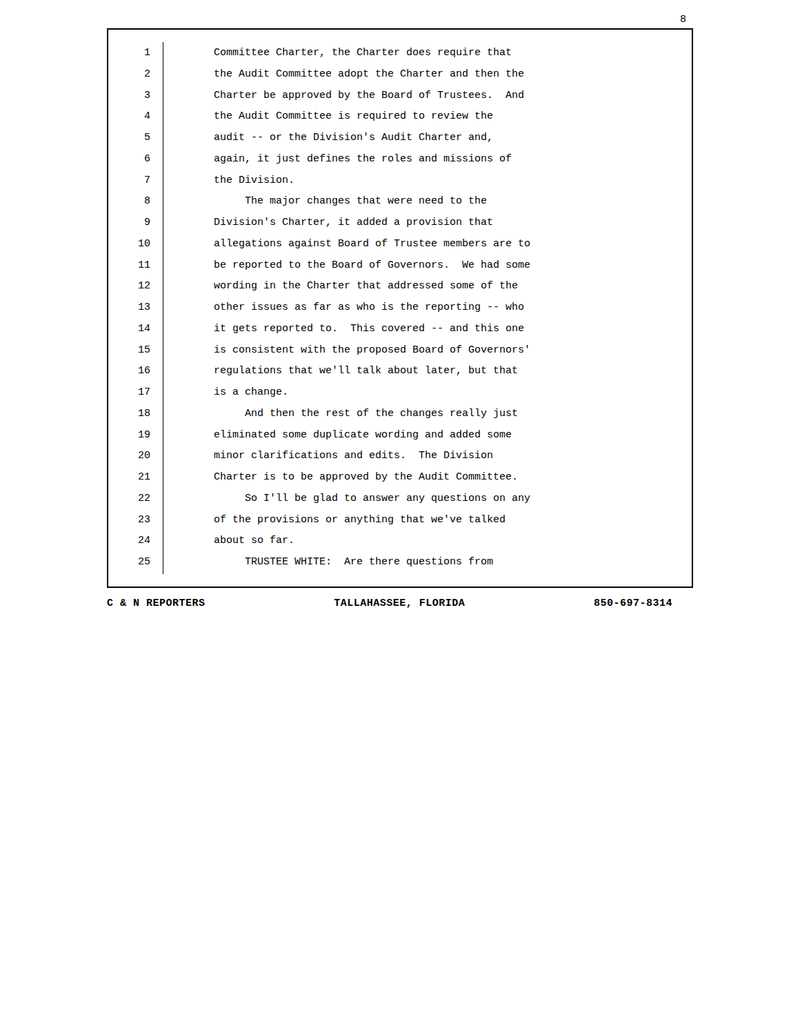8
| 1 2 3 4 5 6 7 8 9 10 11 12 13 14 15 16 17 18 19 20 21 22 23 24 25 | Committee Charter, the Charter does require that the Audit Committee adopt the Charter and then the Charter be approved by the Board of Trustees. And the Audit Committee is required to review the audit -- or the Division's Audit Charter and, again, it just defines the roles and missions of the Division. The major changes that were need to the Division's Charter, it added a provision that allegations against Board of Trustee members are to be reported to the Board of Governors. We had some wording in the Charter that addressed some of the other issues as far as who is the reporting -- who it gets reported to. This covered -- and this one is consistent with the proposed Board of Governors' regulations that we'll talk about later, but that is a change. And then the rest of the changes really just eliminated some duplicate wording and added some minor clarifications and edits. The Division Charter is to be approved by the Audit Committee. So I'll be glad to answer any questions on any of the provisions or anything that we've talked about so far. TRUSTEE WHITE: Are there questions from |
C & N REPORTERS TALLAHASSEE, FLORIDA 850-697-8314